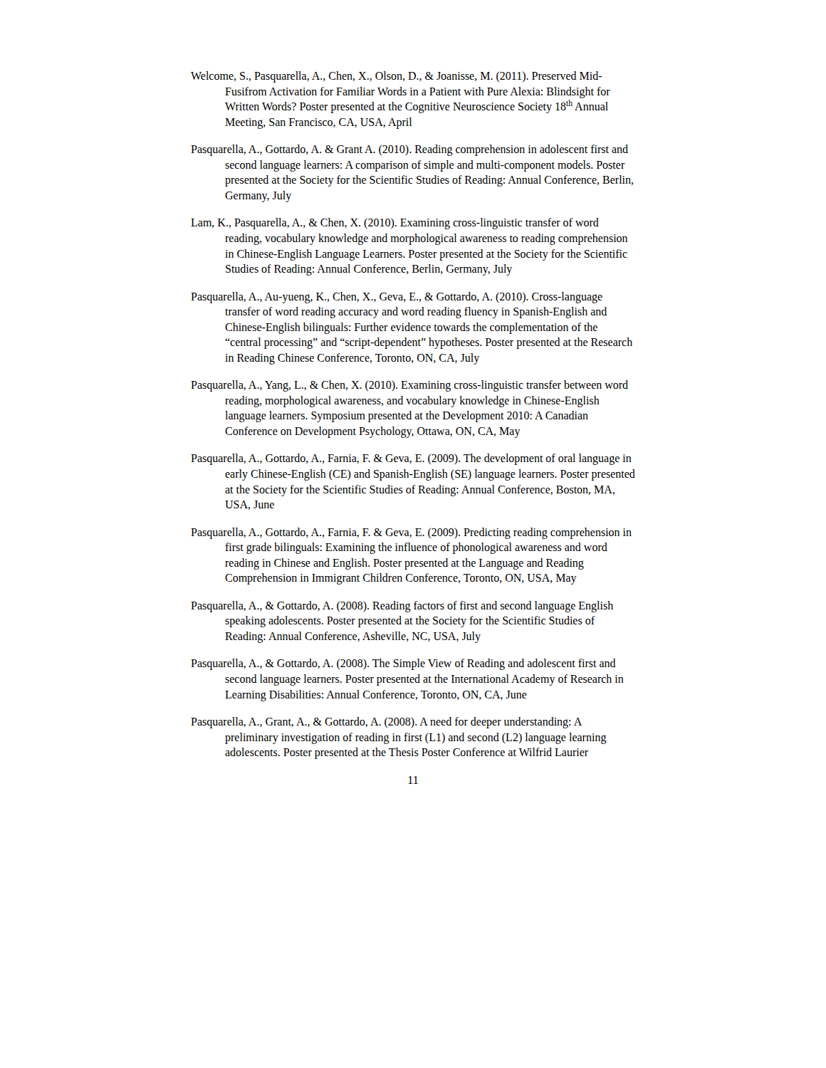Welcome, S., Pasquarella, A., Chen, X., Olson, D., & Joanisse, M. (2011). Preserved Mid-Fusifrom Activation for Familiar Words in a Patient with Pure Alexia: Blindsight for Written Words? Poster presented at the Cognitive Neuroscience Society 18th Annual Meeting, San Francisco, CA, USA, April
Pasquarella, A., Gottardo, A. & Grant A. (2010). Reading comprehension in adolescent first and second language learners: A comparison of simple and multi-component models. Poster presented at the Society for the Scientific Studies of Reading: Annual Conference, Berlin, Germany, July
Lam, K., Pasquarella, A., & Chen, X. (2010). Examining cross-linguistic transfer of word reading, vocabulary knowledge and morphological awareness to reading comprehension in Chinese-English Language Learners. Poster presented at the Society for the Scientific Studies of Reading: Annual Conference, Berlin, Germany, July
Pasquarella, A., Au-yueng, K., Chen, X., Geva, E., & Gottardo, A. (2010). Cross-language transfer of word reading accuracy and word reading fluency in Spanish-English and Chinese-English bilinguals: Further evidence towards the complementation of the “central processing” and “script-dependent” hypotheses. Poster presented at the Research in Reading Chinese Conference, Toronto, ON, CA, July
Pasquarella, A., Yang, L., & Chen, X. (2010). Examining cross-linguistic transfer between word reading, morphological awareness, and vocabulary knowledge in Chinese-English language learners. Symposium presented at the Development 2010: A Canadian Conference on Development Psychology, Ottawa, ON, CA, May
Pasquarella, A., Gottardo, A., Farnia, F. & Geva, E. (2009). The development of oral language in early Chinese-English (CE) and Spanish-English (SE) language learners. Poster presented at the Society for the Scientific Studies of Reading: Annual Conference, Boston, MA, USA, June
Pasquarella, A., Gottardo, A., Farnia, F. & Geva, E. (2009). Predicting reading comprehension in first grade bilinguals: Examining the influence of phonological awareness and word reading in Chinese and English. Poster presented at the Language and Reading Comprehension in Immigrant Children Conference, Toronto, ON, USA, May
Pasquarella, A., & Gottardo, A. (2008). Reading factors of first and second language English speaking adolescents. Poster presented at the Society for the Scientific Studies of Reading: Annual Conference, Asheville, NC, USA, July
Pasquarella, A., & Gottardo, A. (2008). The Simple View of Reading and adolescent first and second language learners. Poster presented at the International Academy of Research in Learning Disabilities: Annual Conference, Toronto, ON, CA, June
Pasquarella, A., Grant, A., & Gottardo, A. (2008). A need for deeper understanding: A preliminary investigation of reading in first (L1) and second (L2) language learning adolescents. Poster presented at the Thesis Poster Conference at Wilfrid Laurier
11